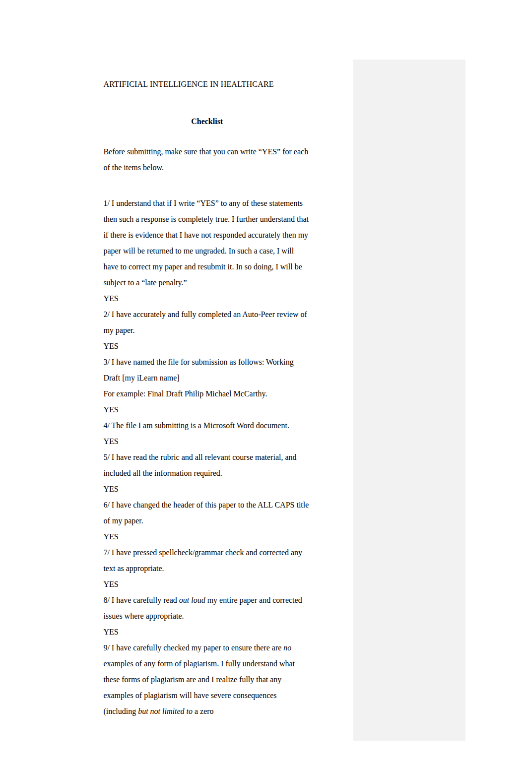ARTIFICIAL INTELLIGENCE IN HEALTHCARE
Checklist
Before submitting, make sure that you can write “YES” for each of the items below.
1/ I understand that if I write “YES” to any of these statements then such a response is completely true. I further understand that if there is evidence that I have not responded accurately then my paper will be returned to me ungraded. In such a case, I will have to correct my paper and resubmit it. In so doing, I will be subject to a “late penalty.”
YES
2/ I have accurately and fully completed an Auto-Peer review of my paper.
YES
3/ I have named the file for submission as follows: Working Draft [my iLearn name]
For example: Final Draft Philip Michael McCarthy.
YES
4/ The file I am submitting is a Microsoft Word document.
YES
5/ I have read the rubric and all relevant course material, and included all the information required.
YES
6/ I have changed the header of this paper to the ALL CAPS title of my paper.
YES
7/ I have pressed spellcheck/grammar check and corrected any text as appropriate.
YES
8/ I have carefully read out loud my entire paper and corrected issues where appropriate.
YES
9/ I have carefully checked my paper to ensure there are no examples of any form of plagiarism. I fully understand what these forms of plagiarism are and I realize fully that any examples of plagiarism will have severe consequences (including but not limited to a zero